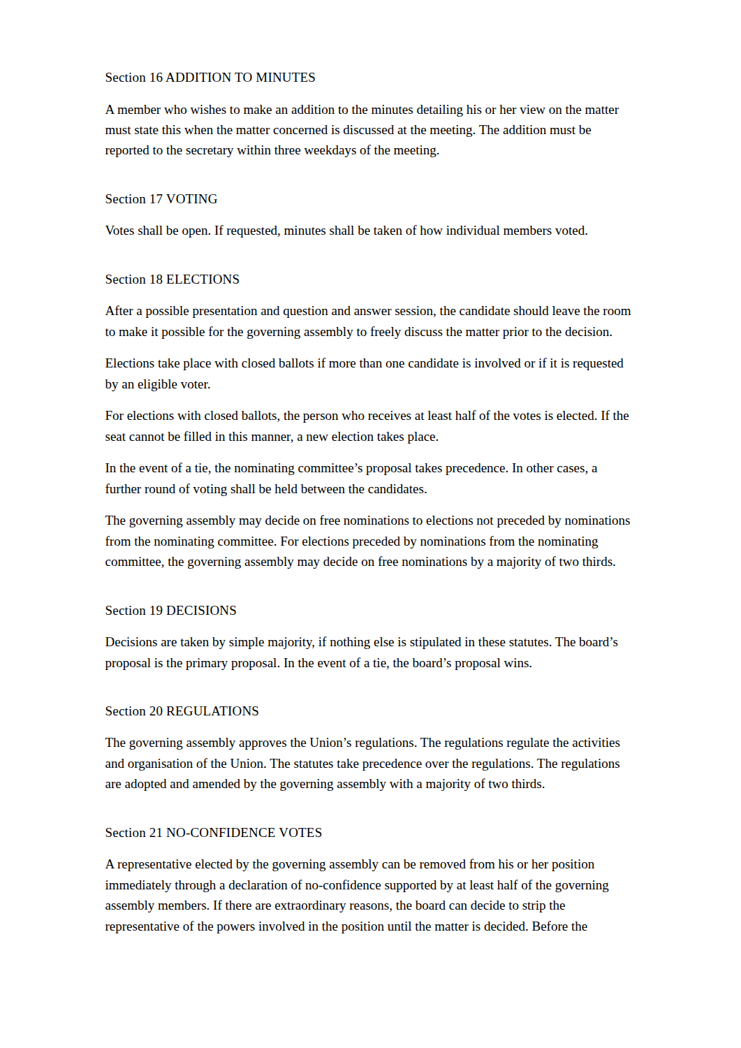Section 16 ADDITION TO MINUTES
A member who wishes to make an addition to the minutes detailing his or her view on the matter must state this when the matter concerned is discussed at the meeting. The addition must be reported to the secretary within three weekdays of the meeting.
Section 17 VOTING
Votes shall be open. If requested, minutes shall be taken of how individual members voted.
Section 18 ELECTIONS
After a possible presentation and question and answer session, the candidate should leave the room to make it possible for the governing assembly to freely discuss the matter prior to the decision.
Elections take place with closed ballots if more than one candidate is involved or if it is requested by an eligible voter.
For elections with closed ballots, the person who receives at least half of the votes is elected. If the seat cannot be filled in this manner, a new election takes place.
In the event of a tie, the nominating committee’s proposal takes precedence. In other cases, a further round of voting shall be held between the candidates.
The governing assembly may decide on free nominations to elections not preceded by nominations from the nominating committee. For elections preceded by nominations from the nominating committee, the governing assembly may decide on free nominations by a majority of two thirds.
Section 19 DECISIONS
Decisions are taken by simple majority, if nothing else is stipulated in these statutes. The board’s proposal is the primary proposal. In the event of a tie, the board’s proposal wins.
Section 20 REGULATIONS
The governing assembly approves the Union’s regulations. The regulations regulate the activities and organisation of the Union. The statutes take precedence over the regulations. The regulations are adopted and amended by the governing assembly with a majority of two thirds.
Section 21 NO-CONFIDENCE VOTES
A representative elected by the governing assembly can be removed from his or her position immediately through a declaration of no-confidence supported by at least half of the governing assembly members. If there are extraordinary reasons, the board can decide to strip the representative of the powers involved in the position until the matter is decided. Before the